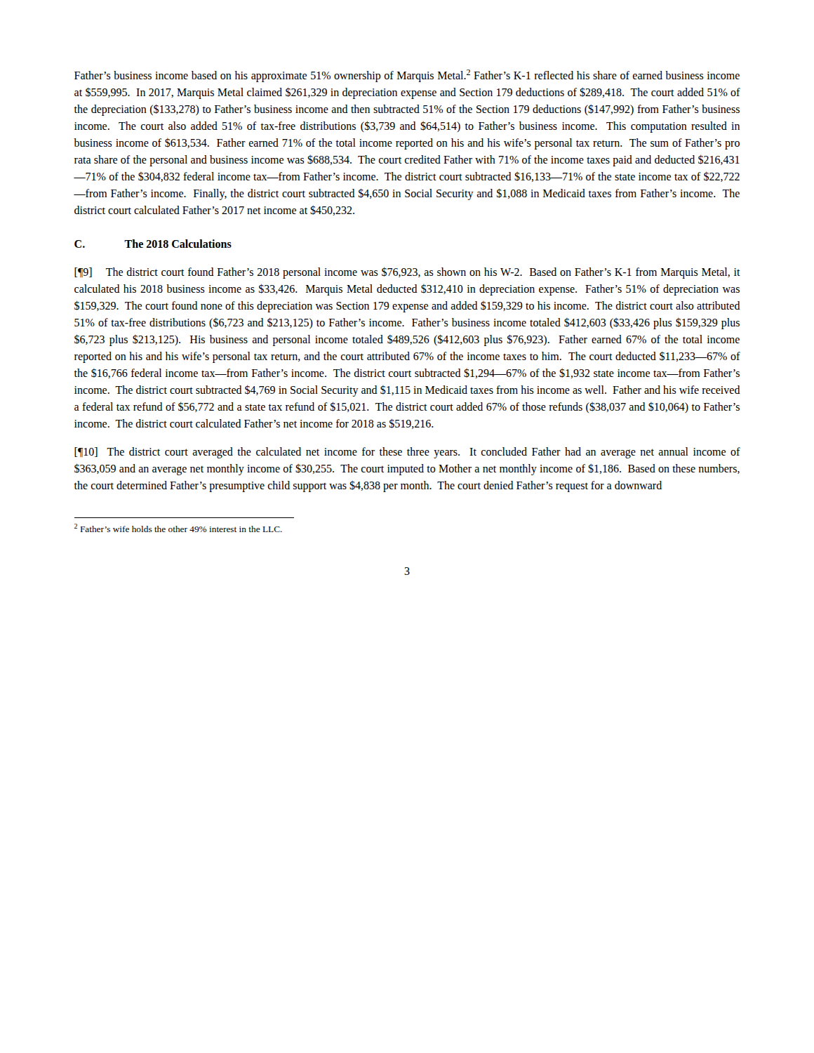Father’s business income based on his approximate 51% ownership of Marquis Metal.2 Father’s K-1 reflected his share of earned business income at $559,995. In 2017, Marquis Metal claimed $261,329 in depreciation expense and Section 179 deductions of $289,418. The court added 51% of the depreciation ($133,278) to Father’s business income and then subtracted 51% of the Section 179 deductions ($147,992) from Father’s business income. The court also added 51% of tax-free distributions ($3,739 and $64,514) to Father’s business income. This computation resulted in business income of $613,534. Father earned 71% of the total income reported on his and his wife’s personal tax return. The sum of Father’s pro rata share of the personal and business income was $688,534. The court credited Father with 71% of the income taxes paid and deducted $216,431—71% of the $304,832 federal income tax—from Father’s income. The district court subtracted $16,133—71% of the state income tax of $22,722—from Father’s income. Finally, the district court subtracted $4,650 in Social Security and $1,088 in Medicaid taxes from Father’s income. The district court calculated Father’s 2017 net income at $450,232.
C. The 2018 Calculations
[¶9] The district court found Father’s 2018 personal income was $76,923, as shown on his W-2. Based on Father’s K-1 from Marquis Metal, it calculated his 2018 business income as $33,426. Marquis Metal deducted $312,410 in depreciation expense. Father’s 51% of depreciation was $159,329. The court found none of this depreciation was Section 179 expense and added $159,329 to his income. The district court also attributed 51% of tax-free distributions ($6,723 and $213,125) to Father’s income. Father’s business income totaled $412,603 ($33,426 plus $159,329 plus $6,723 plus $213,125). His business and personal income totaled $489,526 ($412,603 plus $76,923). Father earned 67% of the total income reported on his and his wife’s personal tax return, and the court attributed 67% of the income taxes to him. The court deducted $11,233—67% of the $16,766 federal income tax—from Father’s income. The district court subtracted $1,294—67% of the $1,932 state income tax—from Father’s income. The district court subtracted $4,769 in Social Security and $1,115 in Medicaid taxes from his income as well. Father and his wife received a federal tax refund of $56,772 and a state tax refund of $15,021. The district court added 67% of those refunds ($38,037 and $10,064) to Father’s income. The district court calculated Father’s net income for 2018 as $519,216.
[¶10] The district court averaged the calculated net income for these three years. It concluded Father had an average net annual income of $363,059 and an average net monthly income of $30,255. The court imputed to Mother a net monthly income of $1,186. Based on these numbers, the court determined Father’s presumptive child support was $4,838 per month. The court denied Father’s request for a downward
2 Father’s wife holds the other 49% interest in the LLC.
3